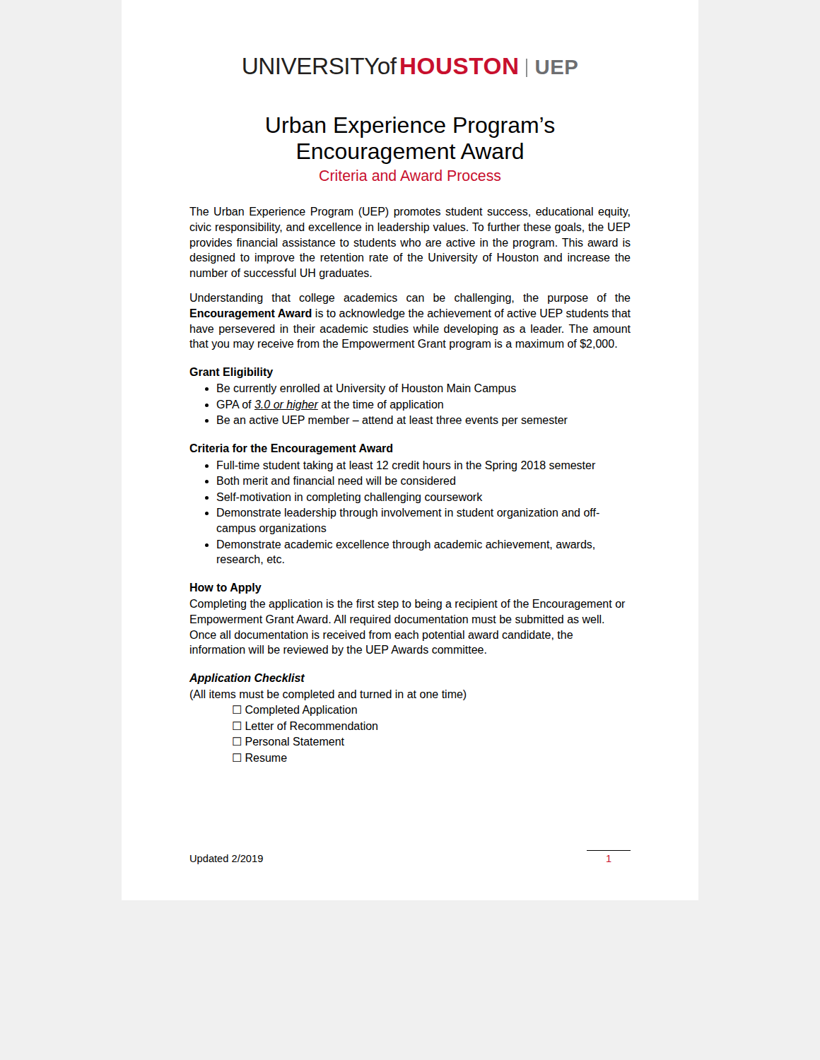UNIVERSITYof HOUSTON UEP
Urban Experience Program’s Encouragement Award
Criteria and Award Process
The Urban Experience Program (UEP) promotes student success, educational equity, civic responsibility, and excellence in leadership values. To further these goals, the UEP provides financial assistance to students who are active in the program. This award is designed to improve the retention rate of the University of Houston and increase the number of successful UH graduates.
Understanding that college academics can be challenging, the purpose of the Encouragement Award is to acknowledge the achievement of active UEP students that have persevered in their academic studies while developing as a leader. The amount that you may receive from the Empowerment Grant program is a maximum of $2,000.
Grant Eligibility
Be currently enrolled at University of Houston Main Campus
GPA of 3.0 or higher at the time of application
Be an active UEP member – attend at least three events per semester
Criteria for the Encouragement Award
Full-time student taking at least 12 credit hours in the Spring 2018 semester
Both merit and financial need will be considered
Self-motivation in completing challenging coursework
Demonstrate leadership through involvement in student organization and off-campus organizations
Demonstrate academic excellence through academic achievement, awards, research, etc.
How to Apply
Completing the application is the first step to being a recipient of the Encouragement or Empowerment Grant Award. All required documentation must be submitted as well. Once all documentation is received from each potential award candidate, the information will be reviewed by the UEP Awards committee.
Application Checklist
(All items must be completed and turned in at one time)
Completed Application
Letter of Recommendation
Personal Statement
Resume
Updated 2/2019 1